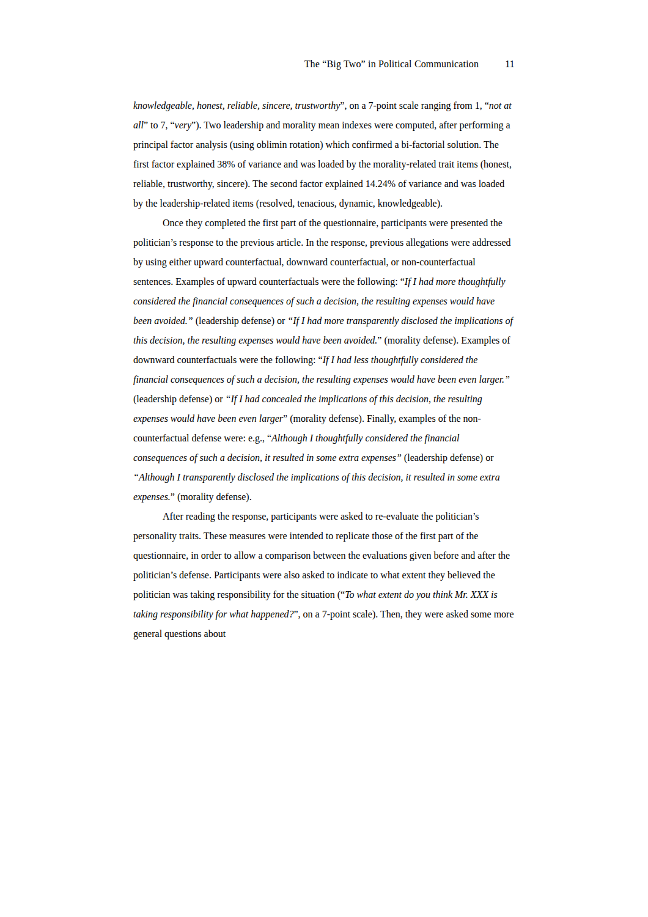The “Big Two” in Political Communication11
knowledgeable, honest, reliable, sincere, trustworthy”, on a 7-point scale ranging from 1, “not at all” to 7, “very”). Two leadership and morality mean indexes were computed, after performing a principal factor analysis (using oblimin rotation) which confirmed a bi-factorial solution. The first factor explained 38% of variance and was loaded by the morality-related trait items (honest, reliable, trustworthy, sincere). The second factor explained 14.24% of variance and was loaded by the leadership-related items (resolved, tenacious, dynamic, knowledgeable).
Once they completed the first part of the questionnaire, participants were presented the politician’s response to the previous article. In the response, previous allegations were addressed by using either upward counterfactual, downward counterfactual, or non-counterfactual sentences. Examples of upward counterfactuals were the following: “If I had more thoughtfully considered the financial consequences of such a decision, the resulting expenses would have been avoided.” (leadership defense) or “If I had more transparently disclosed the implications of this decision, the resulting expenses would have been avoided.” (morality defense). Examples of downward counterfactuals were the following: “If I had less thoughtfully considered the financial consequences of such a decision, the resulting expenses would have been even larger.” (leadership defense) or “If I had concealed the implications of this decision, the resulting expenses would have been even larger” (morality defense). Finally, examples of the non-counterfactual defense were: e.g., “Although I thoughtfully considered the financial consequences of such a decision, it resulted in some extra expenses” (leadership defense) or “Although I transparently disclosed the implications of this decision, it resulted in some extra expenses.” (morality defense).
After reading the response, participants were asked to re-evaluate the politician’s personality traits. These measures were intended to replicate those of the first part of the questionnaire, in order to allow a comparison between the evaluations given before and after the politician’s defense. Participants were also asked to indicate to what extent they believed the politician was taking responsibility for the situation (“To what extent do you think Mr. XXX is taking responsibility for what happened?”, on a 7-point scale). Then, they were asked some more general questions about